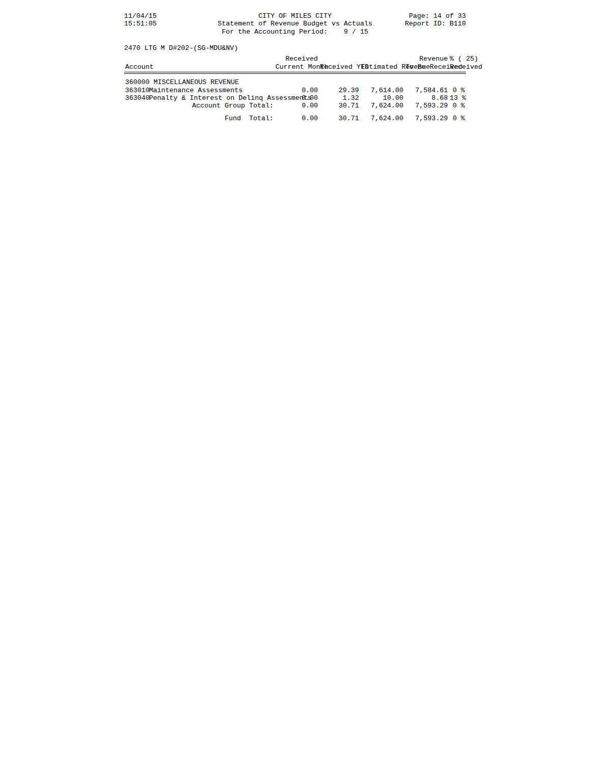11/04/15 15:51:05
CITY OF MILES CITY Statement of Revenue Budget vs Actuals For the Accounting Period: 9 / 15
Page: 14 of 33 Report ID: B110
2470 LTG M D#202-(SG-MDU&NV)
| | | Received | | | Revenue | % ( 25) |
| --- | --- | --- | --- | --- | --- | --- |
| Account | Current Month | Received YTD | Estimated Revenue | To Be Received | Received |
| 360000 MISCELLANEOUS REVENUE |
| 363010 | Maintenance Assessments | 0.00 | 29.39 | 7,614.00 | 7,584.61 | 0 % |
| 363040 | Penalty & Interest on Delinq Assessments | 0.00 | 1.32 | 10.00 | 8.68 | 13 % |
| | Account Group Total: | 0.00 | 30.71 | 7,624.00 | 7,593.29 | 0 % |
| | Fund Total: | 0.00 | 30.71 | 7,624.00 | 7,593.29 | 0 % |